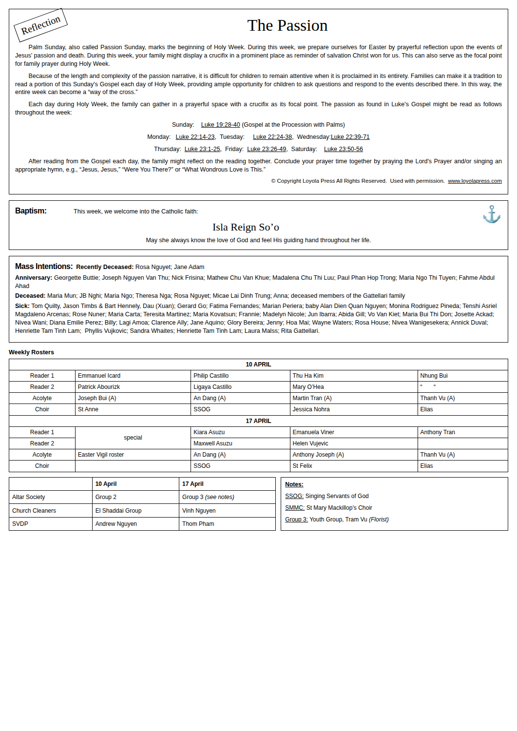Reflection
The Passion
Palm Sunday, also called Passion Sunday, marks the beginning of Holy Week. During this week, we prepare ourselves for Easter by prayerful reflection upon the events of Jesus' passion and death. During this week, your family might display a crucifix in a prominent place as reminder of salvation Christ won for us. This can also serve as the focal point for family prayer during Holy Week.
Because of the length and complexity of the passion narrative, it is difficult for children to remain attentive when it is proclaimed in its entirety. Families can make it a tradition to read a portion of this Sunday's Gospel each day of Holy Week, providing ample opportunity for children to ask questions and respond to the events described there. In this way, the entire week can become a “way of the cross.”
Each day during Holy Week, the family can gather in a prayerful space with a crucifix as its focal point. The passion as found in Luke's Gospel might be read as follows throughout the week:
Sunday: Luke 19:28-40 (Gospel at the Procession with Palms)
Monday: Luke 22:14-23, Tuesday: Luke 22:24-38, Wednesday:Luke 22:39-71
Thursday: Luke 23:1-25, Friday: Luke 23:26-49, Saturday: Luke 23:50-56
After reading from the Gospel each day, the family might reflect on the reading together. Conclude your prayer time together by praying the Lord's Prayer and/or singing an appropriate hymn, e.g., “Jesus, Jesus,” “Were You There?” or “What Wondrous Love is This.”
© Copyright Loyola Press All Rights Reserved. Used with permission. www.loyolapress.com
⚓
Baptism: This week, we welcome into the Catholic faith:
Isla Reign So’o
May she always know the love of God and feel His guiding hand throughout her life.
Mass Intentions: Recently Deceased: Rosa Nguyet; Jane Adam
Anniversary: Georgette Buttie; Joseph Nguyen Van Thu; Nick Frisina; Mathew Chu Van Khue; Madalena Chu Thi Luu; Paul Phan Hop Trong; Maria Ngo Thi Tuyen; Fahme Abdul Ahad
Deceased: Maria Mun; JB Nghi; Maria Ngo; Theresa Nga; Rosa Nguyet; Micae Lai Dinh Trung; Anna; deceased members of the Gattellari family
Sick: Tom Quilty, Jason Timbs & Bart Hennely, Dau (Xuan); Gerard Go; Fatima Fernandes; Marian Periera; baby Alan Dien Quan Nguyen; Monina Rodriguez Pineda; Tenshi Asriel Magdaleno Arcenas; Rose Nuner; Maria Carta; Teresita Martinez; Maria Kovatsun; Frannie; Madelyn Nicole; Jun Ibarra; Abida Gill; Vo Van Kiet; Maria Bui Thi Don; Josette Ackad; Nivea Wani; Diana Emilie Perez; Billy; Lagi Amoa; Clarence Ally; Jane Aquino; Glory Bereira; Jenny; Hoa Mai; Wayne Waters; Rosa House; Nivea Wanigesekera; Annick Duval; Henriette Tam Tinh Lam; Phyllis Vujkovic; Sandra Whaites; Henriette Tam Tinh Lam; Laura Malss; Rita Gattellari.
Weekly Rosters
| 10 APRIL |
| --- |
| Reader 1 | Emmanuel Icard | Philip Castillo | Thu Ha Kim | Nhung Bui |
| Reader 2 | Patrick Abourizk | Ligaya Castillo | Mary O’Hea | “ “ |
| Acolyte | Joseph Bui (A) | An Dang (A) | Martin Tran (A) | Thanh Vu (A) |
| Choir | St Anne | SSOG | Jessica Nohra | Elias |
| 17 APRIL |
| Reader 1 | special | Kiara Asuzu | Emanuela Viner | Anthony Tran |
| Reader 2 | Maxwell Asuzu | Helen Vujevic | |
| Acolyte | Easter Vigil roster | An Dang (A) | Anthony Joseph (A) | Thanh Vu (A) |
| Choir | | SSOG | St Felix | Elias |
| | 10 April | 17 April |
| Altar Society | Group 2 | Group 3 (see notes) |
| Church Cleaners | El Shaddai Group | Vinh Nguyen |
| SVDP | Andrew Nguyen | Thom Pham |
Notes:
SSOG: Singing Servants of God
SMMC: St Mary Mackillop’s Choir
Group 3: Youth Group, Tram Vu (Florist)